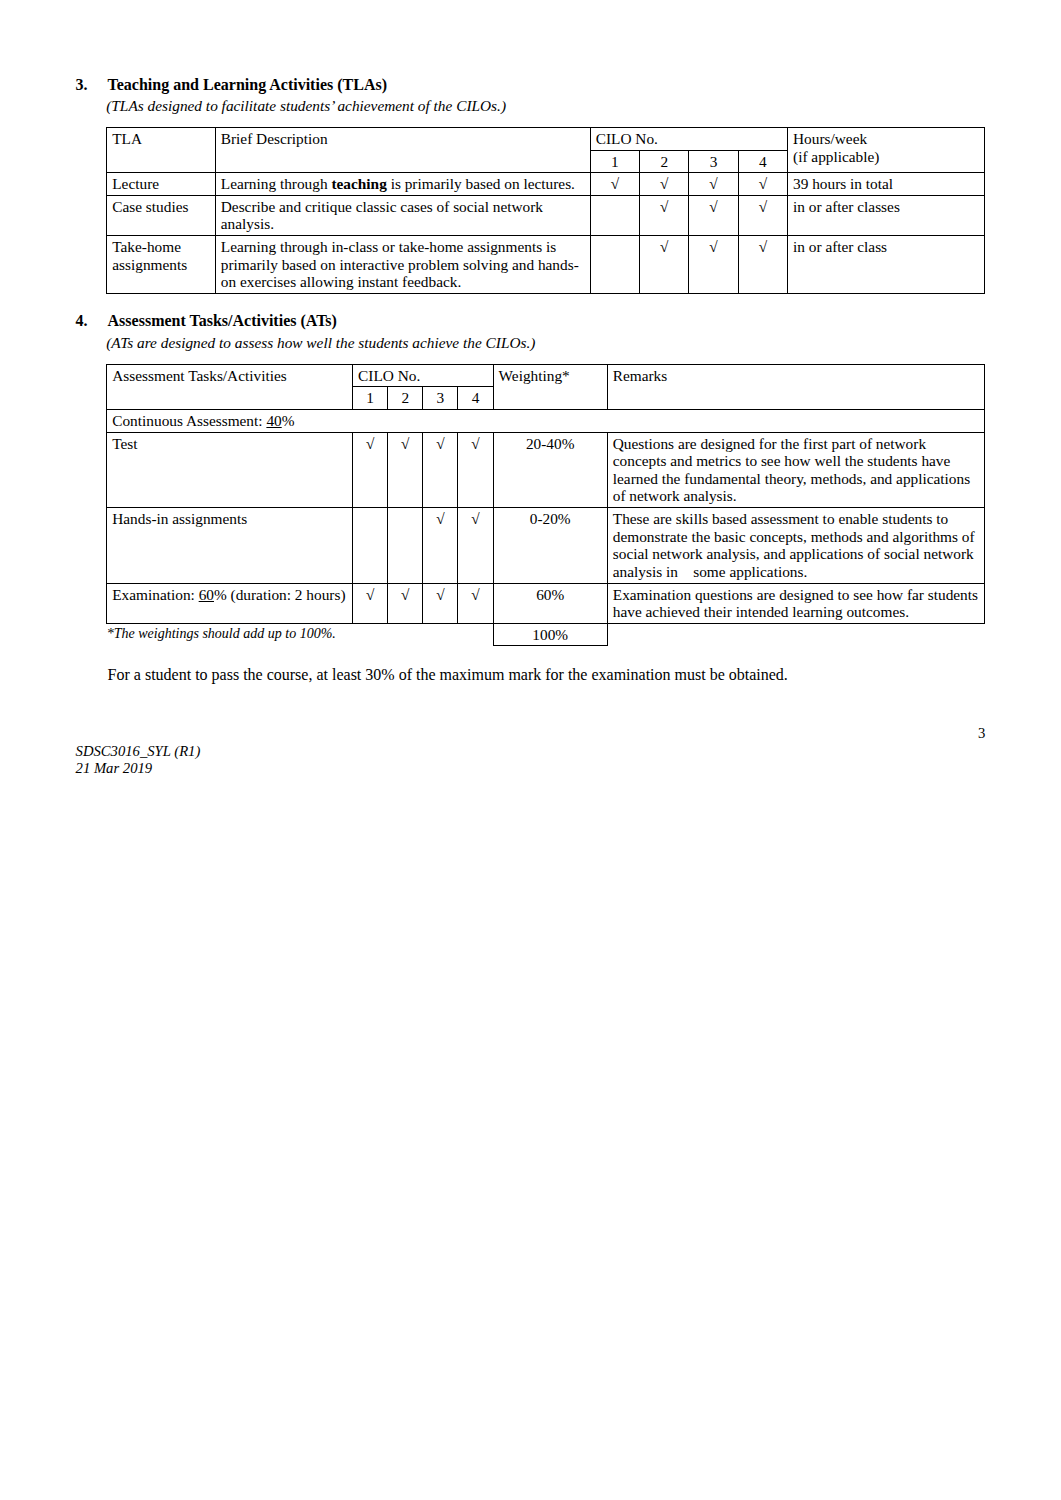3.
Teaching and Learning Activities (TLAs)
(TLAs designed to facilitate students’ achievement of the CILOs.)
| TLA | Brief Description | CILO No. | Hours/week (if applicable) |
| 1 | 2 | 3 | 4 |
| Lecture | Learning through teaching is primarily based on lectures. | √ | √ | √ | √ | 39 hours in total |
| Case studies | Describe and critique classic cases of social network analysis. | | √ | √ | √ | in or after classes |
| Take-home assignments | Learning through in-class or take-home assignments is primarily based on interactive problem solving and hands-on exercises allowing instant feedback. | | √ | √ | √ | in or after class |
4.
Assessment Tasks/Activities (ATs)
(ATs are designed to assess how well the students achieve the CILOs.)
| Assessment Tasks/Activities | CILO No. | Weighting* | Remarks |
| 1 | 2 | 3 | 4 |
| Continuous Assessment: 40 % |
| Test | √ | √ | √ | √ | 20-40% | Questions are designed for the first part of network concepts and metrics to see how well the students have learned the fundamental theory, methods, and applications of network analysis. |
| Hands-in assignments | | | √ | √ | 0-20% | These are skills based assessment to enable students to demonstrate the basic concepts, methods and algorithms of social network analysis, and applications of social network analysis in some applications. |
| Examination: 60 % (duration: 2 hours) | √ | √ | √ | √ | 60% | Examination questions are designed to see how far students have achieved their intended learning outcomes. |
| *The weightings should add up to 100%. | 100% | |
For a student to pass the course, at least 30% of the maximum mark for the examination must be obtained.
3 SDSC3016_SYL (R1)
21 Mar 2019